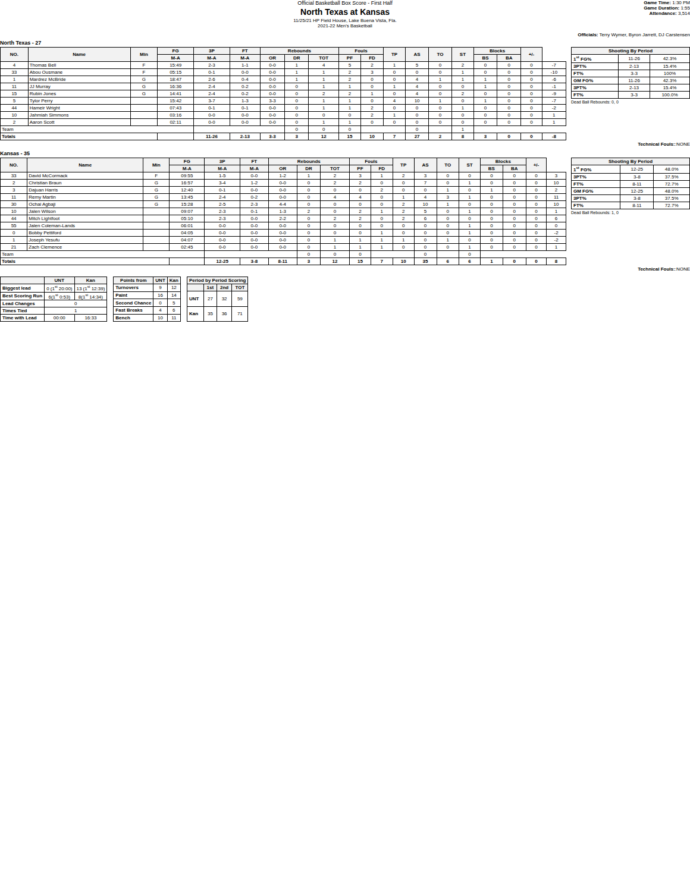Game Time: 1:30 PM
Game Duration: 1:55
Attendance: 3,514
Official Basketball Box Score - First Half
North Texas at Kansas
11/25/21 HP Field House, Lake Buena Vista, Fla.
2021-22 Men's Basketball
Officials: Terry Wymer, Byron Jarrett, DJ Carstensen
North Texas - 27
| NO. | Name | Min | FG | 3P | FT | Rebounds | Fouls | TP | AS | TO | ST | Blocks | +/- |
| --- | --- | --- | --- | --- | --- | --- | --- | --- | --- | --- | --- | --- | --- |
| M-A | M-A | M-A | OR | DR | TOT | PF | FD | BS | BA |
| 4 | Thomas Bell | F | 15:49 | 2-3 | 1-1 | 0-0 | 1 | 4 | 5 | 2 | 1 | 5 | 0 | 2 | 0 | 0 | 0 | -7 |
| 33 | Abou Ousmane | F | 05:15 | 0-1 | 0-0 | 0-0 | 1 | 1 | 2 | 3 | 0 | 0 | 0 | 1 | 0 | 0 | 0 | -10 |
| 1 | Mardrez McBride | G | 18:47 | 2-6 | 0-4 | 0-0 | 1 | 1 | 2 | 0 | 0 | 4 | 1 | 1 | 1 | 0 | 0 | -6 |
| 11 | JJ Murray | G | 16:36 | 2-4 | 0-2 | 0-0 | 0 | 1 | 1 | 0 | 1 | 4 | 0 | 0 | 1 | 0 | 0 | -1 |
| 15 | Rubin Jones | G | 14:41 | 2-4 | 0-2 | 0-0 | 0 | 2 | 2 | 1 | 0 | 4 | 0 | 2 | 0 | 0 | 0 | -9 |
| 5 | Tylor Perry | | 15:42 | 3-7 | 1-3 | 3-3 | 0 | 1 | 1 | 0 | 4 | 10 | 1 | 0 | 1 | 0 | 0 | -7 |
| 44 | Hameir Wright | | 07:43 | 0-1 | 0-1 | 0-0 | 0 | 1 | 1 | 2 | 0 | 0 | 0 | 1 | 0 | 0 | 0 | -2 |
| 10 | Jahmiah Simmons | | 03:16 | 0-0 | 0-0 | 0-0 | 0 | 0 | 0 | 2 | 1 | 0 | 0 | 0 | 0 | 0 | 0 | 1 |
| 2 | Aaron Scott | | 02:11 | 0-0 | 0-0 | 0-0 | 0 | 1 | 1 | 0 | 0 | 0 | 0 | 0 | 0 | 0 | 0 | 1 |
| Team | | | | 0 | 0 | 0 | | | 0 | | 1 | | | | |
| Totals | | 11-26 | 2-13 | 3-3 | 3 | 12 | 15 | 10 | 7 | 27 | 2 | 8 | 3 | 0 | 0 | -8 |
| Shooting By Period |
| --- |
| 1 st FG% | 11-26 | 42.3% |
| 3PT% | 2-13 | 15.4% |
| FT% | 3-3 | 100% |
| GM FG% | 11-26 | 42.3% |
| 3PT% | 2-13 | 15.4% |
| FT% | 3-3 | 100.0% |
Dead Ball Rebounds: 0, 0
Technical Fouls::NONE
Kansas - 35
| NO. | Name | Min | FG | 3P | FT | Rebounds | Fouls | TP | AS | TO | ST | Blocks | +/- |
| --- | --- | --- | --- | --- | --- | --- | --- | --- | --- | --- | --- | --- | --- |
| M-A | M-A | M-A | OR | DR | TOT | PF | FD | BS | BA |
| 33 | David McCormack | F | 09:55 | 1-5 | 0-0 | 1-2 | 1 | 2 | 3 | 1 | 2 | 3 | 0 | 0 | 0 | 0 | 0 | 3 |
| 2 | Christian Braun | G | 16:57 | 3-4 | 1-2 | 0-0 | 0 | 2 | 2 | 0 | 0 | 7 | 0 | 1 | 0 | 0 | 0 | 10 |
| 3 | Dajuan Harris | G | 12:40 | 0-1 | 0-0 | 0-0 | 0 | 0 | 0 | 2 | 0 | 0 | 1 | 0 | 1 | 0 | 0 | 2 |
| 11 | Remy Martin | G | 13:45 | 2-4 | 0-2 | 0-0 | 0 | 4 | 4 | 0 | 1 | 4 | 3 | 1 | 0 | 0 | 0 | 11 |
| 30 | Ochai Agbaji | G | 15:28 | 2-5 | 2-3 | 4-4 | 0 | 0 | 0 | 0 | 2 | 10 | 1 | 0 | 0 | 0 | 0 | 10 |
| 10 | Jalen Wilson | | 09:07 | 2-3 | 0-1 | 1-3 | 2 | 0 | 2 | 1 | 2 | 5 | 0 | 1 | 0 | 0 | 0 | 1 |
| 44 | Mitch Lightfoot | | 05:10 | 2-3 | 0-0 | 2-2 | 0 | 2 | 2 | 0 | 2 | 6 | 0 | 0 | 0 | 0 | 0 | 6 |
| 55 | Jalen Coleman-Lands | | 06:01 | 0-0 | 0-0 | 0-0 | 0 | 0 | 0 | 0 | 0 | 0 | 0 | 1 | 0 | 0 | 0 | 0 |
| 0 | Bobby Pettiford | | 04:05 | 0-0 | 0-0 | 0-0 | 0 | 0 | 0 | 1 | 0 | 0 | 0 | 1 | 0 | 0 | 0 | -2 |
| 1 | Joseph Yesufu | | 04:07 | 0-0 | 0-0 | 0-0 | 0 | 1 | 1 | 1 | 1 | 0 | 1 | 0 | 0 | 0 | 0 | -2 |
| 21 | Zach Clemence | | 02:45 | 0-0 | 0-0 | 0-0 | 0 | 1 | 1 | 1 | 0 | 0 | 0 | 1 | 0 | 0 | 0 | 1 |
| Team | | | | 0 | 0 | 0 | | | 0 | | 0 | | | | |
| Totals | | 12-25 | 3-8 | 8-11 | 3 | 12 | 15 | 7 | 10 | 35 | 6 | 6 | 1 | 0 | 0 | 8 |
| Shooting By Period |
| --- |
| 1 st FG% | 12-25 | 48.0% |
| 3PT% | 3-8 | 37.5% |
| FT% | 8-11 | 72.7% |
| GM FG% | 12-25 | 48.0% |
| 3PT% | 3-8 | 37.5% |
| FT% | 8-11 | 72.7% |
Dead Ball Rebounds: 1, 0
Technical Fouls::NONE
| | UNT | Kan |
| --- | --- | --- |
| Biggest lead | 0 (1 st 20:00) | 13 (1 st 12:39) |
| Best Scoring Run | 6(1 st 0:53) | 8(1 st 14:34) |
| Lead Changes | 0 |
| Times Tied | 1 |
| Time with Lead | 00:00 | 16:33 |
| Points from | UNT | Kan |
| --- | --- | --- |
| Turnovers | 9 | 12 |
| Paint | 16 | 14 |
| Second Chance | 0 | 5 |
| Fast Breaks | 4 | 6 |
| Bench | 10 | 11 |
| Period by Period Scoring |
| --- |
| | 1st | 2nd | TOT |
| UNT | 27 | 32 | 59 |
| Kan | 35 | 36 | 71 |